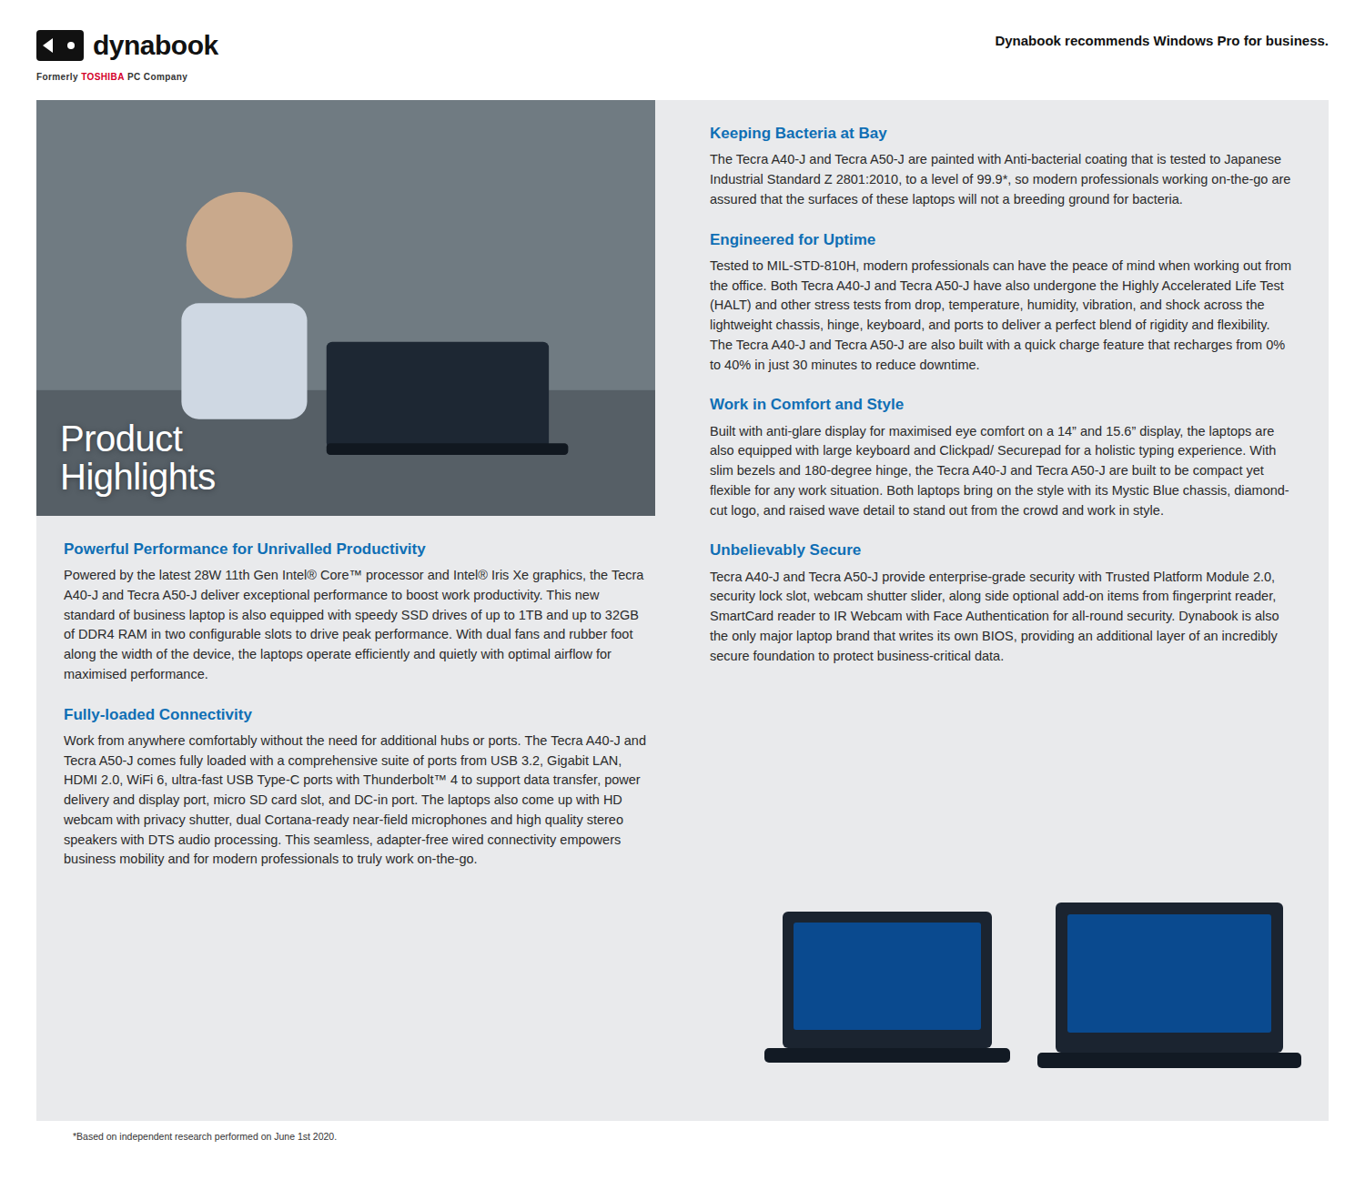dynabook
Formerly TOSHIBA PC Company
Dynabook recommends Windows Pro for business.
Product
Highlights
Powerful Performance for Unrivalled Productivity
Powered by the latest 28W 11th Gen Intel® Core™ processor and Intel® Iris Xe graphics, the Tecra A40-J and Tecra A50-J deliver exceptional performance to boost work productivity. This new standard of business laptop is also equipped with speedy SSD drives of up to 1TB and up to 32GB of DDR4 RAM in two configurable slots to drive peak performance. With dual fans and rubber foot along the width of the device, the laptops operate efficiently and quietly with optimal airflow for maximised performance.
Fully-loaded Connectivity
Work from anywhere comfortably without the need for additional hubs or ports. The Tecra A40-J and Tecra A50-J comes fully loaded with a comprehensive suite of ports from USB 3.2, Gigabit LAN, HDMI 2.0, WiFi 6, ultra-fast USB Type-C ports with Thunderbolt™ 4 to support data transfer, power delivery and display port, micro SD card slot, and DC-in port. The laptops also come up with HD webcam with privacy shutter, dual Cortana-ready near-field microphones and high quality stereo speakers with DTS audio processing. This seamless, adapter-free wired connectivity empowers business mobility and for modern professionals to truly work on-the-go.
Keeping Bacteria at Bay
The Tecra A40-J and Tecra A50-J are painted with Anti-bacterial coating that is tested to Japanese Industrial Standard Z 2801:2010, to a level of 99.9*, so modern professionals working on-the-go are assured that the surfaces of these laptops will not a breeding ground for bacteria.
Engineered for Uptime
Tested to MIL-STD-810H, modern professionals can have the peace of mind when working out from the office. Both Tecra A40-J and Tecra A50-J have also undergone the Highly Accelerated Life Test (HALT) and other stress tests from drop, temperature, humidity, vibration, and shock across the lightweight chassis, hinge, keyboard, and ports to deliver a perfect blend of rigidity and flexibility. The Tecra A40-J and Tecra A50-J are also built with a quick charge feature that recharges from 0% to 40% in just 30 minutes to reduce downtime.
Work in Comfort and Style
Built with anti-glare display for maximised eye comfort on a 14” and 15.6” display, the laptops are also equipped with large keyboard and Clickpad/ Securepad for a holistic typing experience. With slim bezels and 180-degree hinge, the Tecra A40-J and Tecra A50-J are built to be compact yet flexible for any work situation. Both laptops bring on the style with its Mystic Blue chassis, diamond-cut logo, and raised wave detail to stand out from the crowd and work in style.
Unbelievably Secure
Tecra A40-J and Tecra A50-J provide enterprise-grade security with Trusted Platform Module 2.0, security lock slot, webcam shutter slider, along side optional add-on items from fingerprint reader, SmartCard reader to IR Webcam with Face Authentication for all-round security. Dynabook is also the only major laptop brand that writes its own BIOS, providing an additional layer of an incredibly secure foundation to protect business-critical data.
*Based on independent research performed on June 1st 2020.